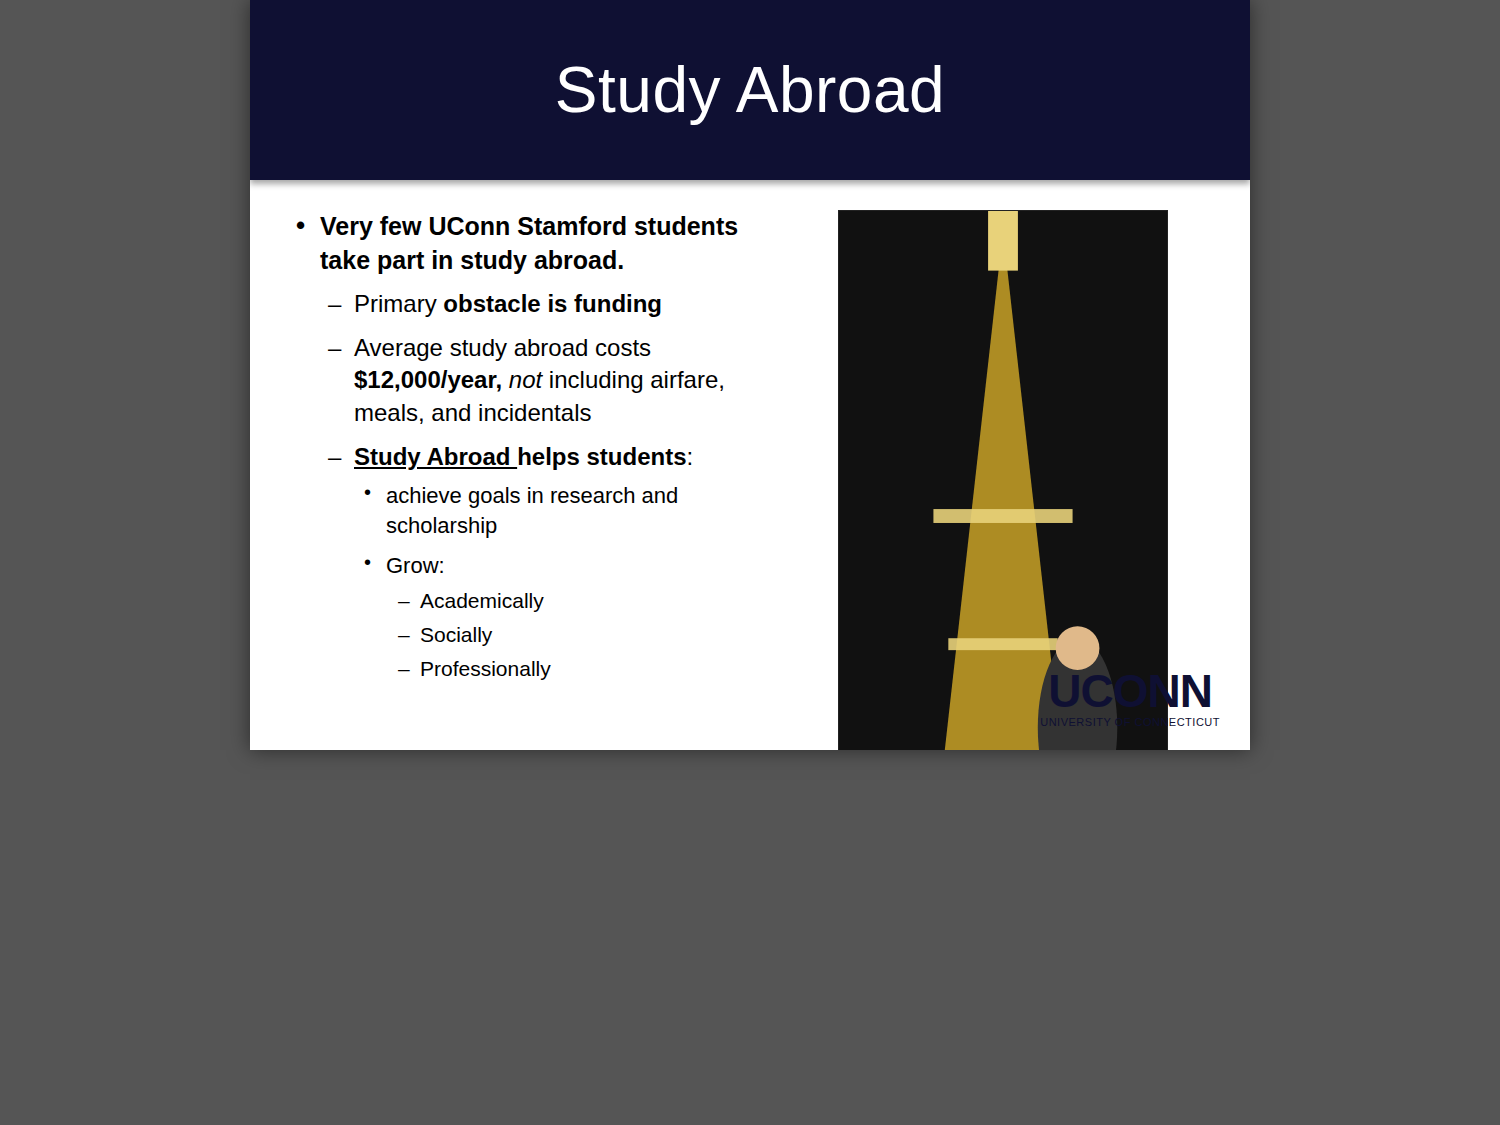Study Abroad
Very few UConn Stamford students take part in study abroad.
Primary obstacle is funding
Average study abroad costs $12,000/year, not including airfare, meals, and incidentals
Study Abroad helps students:
achieve goals in research and scholarship
Grow:
Academically
Socially
Professionally
UCONN
UNIVERSITY OF CONNECTICUT